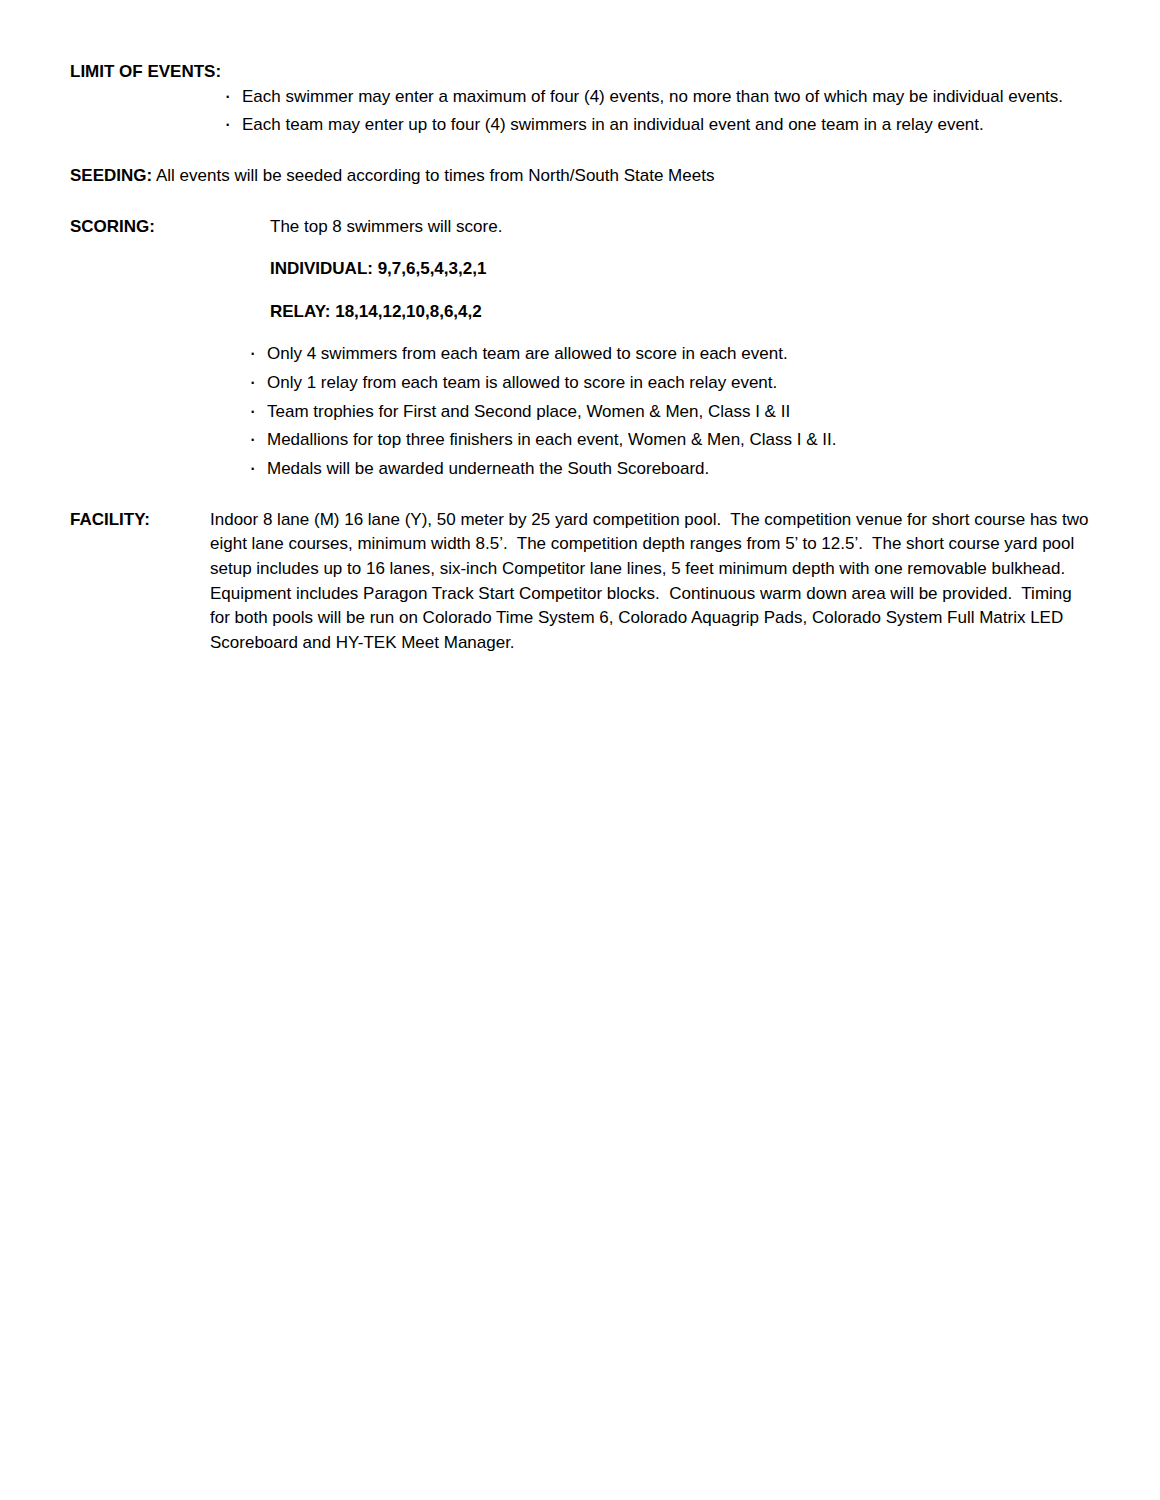LIMIT OF EVENTS:
Each swimmer may enter a maximum of four (4) events, no more than two of which may be individual events.
Each team may enter up to four (4) swimmers in an individual event and one team in a relay event.
SEEDING: All events will be seeded according to times from North/South State Meets
SCORING: The top 8 swimmers will score.
INDIVIDUAL: 9,7,6,5,4,3,2,1
RELAY: 18,14,12,10,8,6,4,2
Only 4 swimmers from each team are allowed to score in each event.
Only 1 relay from each team is allowed to score in each relay event.
Team trophies for First and Second place, Women & Men, Class I & II
Medallions for top three finishers in each event, Women & Men, Class I & II.
Medals will be awarded underneath the South Scoreboard.
FACILITY:
Indoor 8 lane (M) 16 lane (Y), 50 meter by 25 yard competition pool. The competition venue for short course has two eight lane courses, minimum width 8.5’. The competition depth ranges from 5’ to 12.5’. The short course yard pool setup includes up to 16 lanes, six-inch Competitor lane lines, 5 feet minimum depth with one removable bulkhead.
Equipment includes Paragon Track Start Competitor blocks. Continuous warm down area will be provided. Timing for both pools will be run on Colorado Time System 6, Colorado Aquagrip Pads, Colorado System Full Matrix LED Scoreboard and HY-TEK Meet Manager.